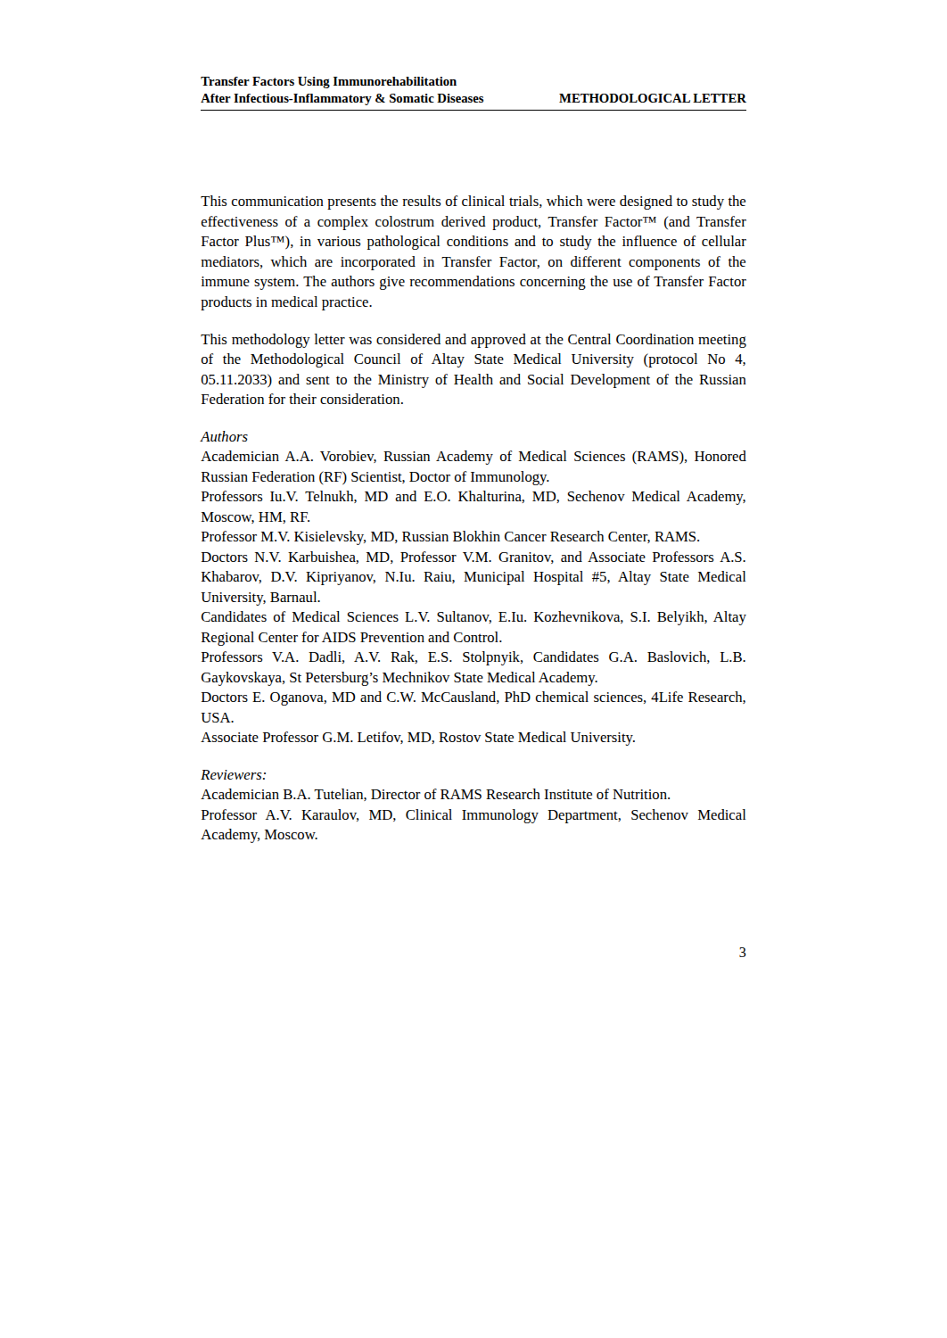Transfer Factors Using Immunorehabilitation
After Infectious-Inflammatory & Somatic Diseases METHODOLOGICAL LETTER
This communication presents the results of clinical trials, which were designed to study the effectiveness of a complex colostrum derived product, Transfer Factor™ (and Transfer Factor Plus™), in various pathological conditions and to study the influence of cellular mediators, which are incorporated in Transfer Factor, on different components of the immune system. The authors give recommendations concerning the use of Transfer Factor products in medical practice.
This methodology letter was considered and approved at the Central Coordination meeting of the Methodological Council of Altay State Medical University (protocol No 4, 05.11.2033) and sent to the Ministry of Health and Social Development of the Russian Federation for their consideration.
Authors
Academician A.A. Vorobiev, Russian Academy of Medical Sciences (RAMS), Honored Russian Federation (RF) Scientist, Doctor of Immunology.
Professors Iu.V. Telnukh, MD and E.O. Khalturina, MD, Sechenov Medical Academy, Moscow, HM, RF.
Professor M.V. Kisielevsky, MD, Russian Blokhin Cancer Research Center, RAMS.
Doctors N.V. Karbuishea, MD, Professor V.M. Granitov, and Associate Professors A.S. Khabarov, D.V. Kipriyanov, N.Iu. Raiu, Municipal Hospital #5, Altay State Medical University, Barnaul.
Candidates of Medical Sciences L.V. Sultanov, E.Iu. Kozhevnikova, S.I. Belyikh, Altay Regional Center for AIDS Prevention and Control.
Professors V.A. Dadli, A.V. Rak, E.S. Stolpnyik, Candidates G.A. Baslovich, L.B. Gaykovskaya, St Petersburg’s Mechnikov State Medical Academy.
Doctors E. Oganova, MD and C.W. McCausland, PhD chemical sciences, 4Life Research, USA.
Associate Professor G.M. Letifov, MD, Rostov State Medical University.
Reviewers:
Academician B.A. Tutelian, Director of RAMS Research Institute of Nutrition.
Professor A.V. Karaulov, MD, Clinical Immunology Department, Sechenov Medical Academy, Moscow.
3